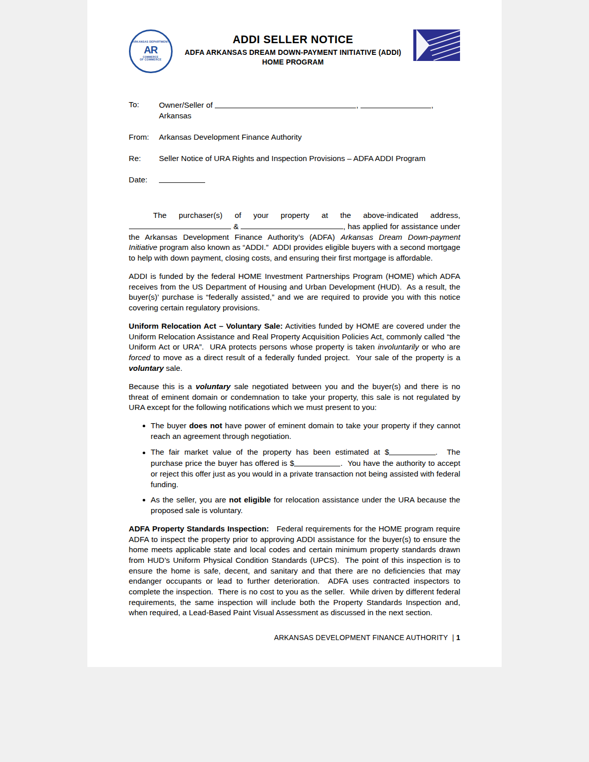Arkansas Department
AR
Commerce
of Commerce
ADDI SELLER NOTICE
ADFA ARKANSAS DREAM DOWN-PAYMENT INITIATIVE (ADDI)
HOME PROGRAM
To:
Owner/Seller of , , Arkansas
From:
Arkansas Development Finance Authority
Re:
Seller Notice of URA Rights and Inspection Provisions – ADFA ADDI Program
Date:
The purchaser(s) of your property at the above-indicated address, & , has applied for assistance under the Arkansas Development Finance Authority’s (ADFA) Arkansas Dream Down-payment Initiative program also known as “ADDI.” ADDI provides eligible buyers with a second mortgage to help with down payment, closing costs, and ensuring their first mortgage is affordable.
ADDI is funded by the federal HOME Investment Partnerships Program (HOME) which ADFA receives from the US Department of Housing and Urban Development (HUD). As a result, the buyer(s)’ purchase is “federally assisted,” and we are required to provide you with this notice covering certain regulatory provisions.
Uniform Relocation Act – Voluntary Sale: Activities funded by HOME are covered under the Uniform Relocation Assistance and Real Property Acquisition Policies Act, commonly called “the Uniform Act or URA”. URA protects persons whose property is taken involuntarily or who are forced to move as a direct result of a federally funded project. Your sale of the property is a voluntary sale.
Because this is a voluntary sale negotiated between you and the buyer(s) and there is no threat of eminent domain or condemnation to take your property, this sale is not regulated by URA except for the following notifications which we must present to you:
The buyer does not have power of eminent domain to take your property if they cannot reach an agreement through negotiation.
The fair market value of the property has been estimated at $ . The purchase price the buyer has offered is $ . You have the authority to accept or reject this offer just as you would in a private transaction not being assisted with federal funding.
As the seller, you are not eligible for relocation assistance under the URA because the proposed sale is voluntary.
ADFA Property Standards Inspection: Federal requirements for the HOME program require ADFA to inspect the property prior to approving ADDI assistance for the buyer(s) to ensure the home meets applicable state and local codes and certain minimum property standards drawn from HUD’s Uniform Physical Condition Standards (UPCS). The point of this inspection is to ensure the home is safe, decent, and sanitary and that there are no deficiencies that may endanger occupants or lead to further deterioration. ADFA uses contracted inspectors to complete the inspection. There is no cost to you as the seller. While driven by different federal requirements, the same inspection will include both the Property Standards Inspection and, when required, a Lead-Based Paint Visual Assessment as discussed in the next section.
ARKANSAS DEVELOPMENT FINANCE AUTHORITY | 1